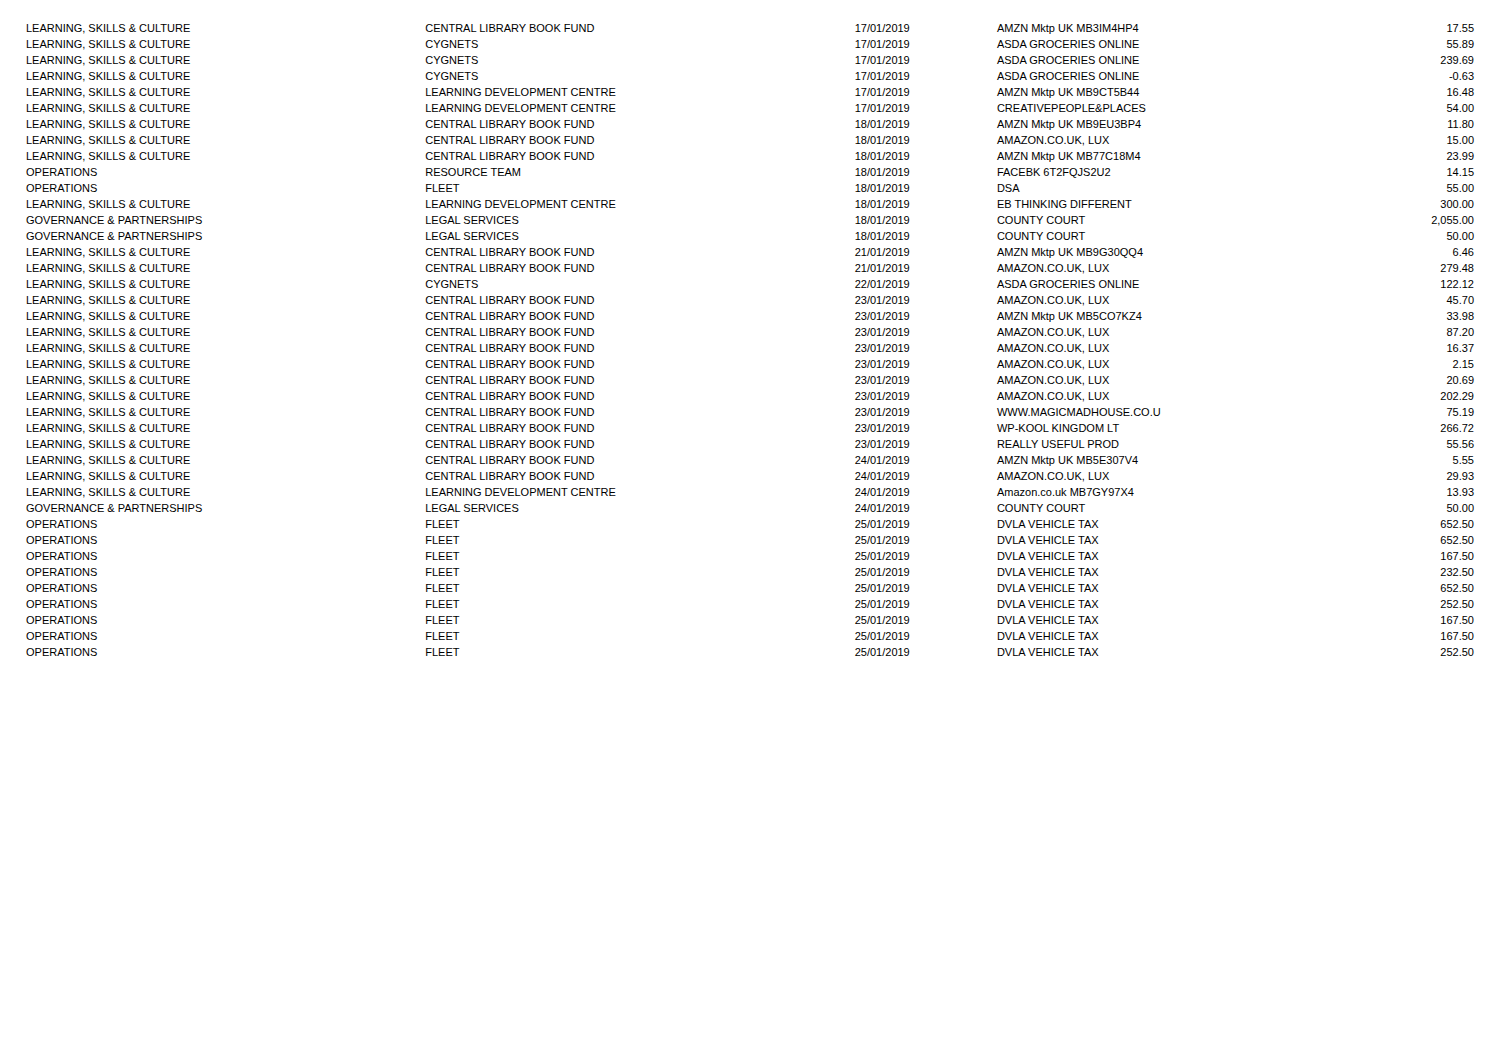| LEARNING, SKILLS & CULTURE | CENTRAL LIBRARY BOOK FUND | 17/01/2019 | AMZN Mktp UK MB3IM4HP4 | 17.55 |
| LEARNING, SKILLS & CULTURE | CYGNETS | 17/01/2019 | ASDA GROCERIES ONLINE | 55.89 |
| LEARNING, SKILLS & CULTURE | CYGNETS | 17/01/2019 | ASDA GROCERIES ONLINE | 239.69 |
| LEARNING, SKILLS & CULTURE | CYGNETS | 17/01/2019 | ASDA GROCERIES ONLINE | -0.63 |
| LEARNING, SKILLS & CULTURE | LEARNING DEVELOPMENT CENTRE | 17/01/2019 | AMZN Mktp UK MB9CT5B44 | 16.48 |
| LEARNING, SKILLS & CULTURE | LEARNING DEVELOPMENT CENTRE | 17/01/2019 | CREATIVEPEOPLE&PLACES | 54.00 |
| LEARNING, SKILLS & CULTURE | CENTRAL LIBRARY BOOK FUND | 18/01/2019 | AMZN Mktp UK MB9EU3BP4 | 11.80 |
| LEARNING, SKILLS & CULTURE | CENTRAL LIBRARY BOOK FUND | 18/01/2019 | AMAZON.CO.UK, LUX | 15.00 |
| LEARNING, SKILLS & CULTURE | CENTRAL LIBRARY BOOK FUND | 18/01/2019 | AMZN Mktp UK MB77C18M4 | 23.99 |
| OPERATIONS | RESOURCE TEAM | 18/01/2019 | FACEBK 6T2FQJS2U2 | 14.15 |
| OPERATIONS | FLEET | 18/01/2019 | DSA | 55.00 |
| LEARNING, SKILLS & CULTURE | LEARNING DEVELOPMENT CENTRE | 18/01/2019 | EB THINKING DIFFERENT | 300.00 |
| GOVERNANCE & PARTNERSHIPS | LEGAL SERVICES | 18/01/2019 | COUNTY COURT | 2,055.00 |
| GOVERNANCE & PARTNERSHIPS | LEGAL SERVICES | 18/01/2019 | COUNTY COURT | 50.00 |
| LEARNING, SKILLS & CULTURE | CENTRAL LIBRARY BOOK FUND | 21/01/2019 | AMZN Mktp UK MB9G30QQ4 | 6.46 |
| LEARNING, SKILLS & CULTURE | CENTRAL LIBRARY BOOK FUND | 21/01/2019 | AMAZON.CO.UK, LUX | 279.48 |
| LEARNING, SKILLS & CULTURE | CYGNETS | 22/01/2019 | ASDA GROCERIES ONLINE | 122.12 |
| LEARNING, SKILLS & CULTURE | CENTRAL LIBRARY BOOK FUND | 23/01/2019 | AMAZON.CO.UK, LUX | 45.70 |
| LEARNING, SKILLS & CULTURE | CENTRAL LIBRARY BOOK FUND | 23/01/2019 | AMZN Mktp UK MB5CO7KZ4 | 33.98 |
| LEARNING, SKILLS & CULTURE | CENTRAL LIBRARY BOOK FUND | 23/01/2019 | AMAZON.CO.UK, LUX | 87.20 |
| LEARNING, SKILLS & CULTURE | CENTRAL LIBRARY BOOK FUND | 23/01/2019 | AMAZON.CO.UK, LUX | 16.37 |
| LEARNING, SKILLS & CULTURE | CENTRAL LIBRARY BOOK FUND | 23/01/2019 | AMAZON.CO.UK, LUX | 2.15 |
| LEARNING, SKILLS & CULTURE | CENTRAL LIBRARY BOOK FUND | 23/01/2019 | AMAZON.CO.UK, LUX | 20.69 |
| LEARNING, SKILLS & CULTURE | CENTRAL LIBRARY BOOK FUND | 23/01/2019 | AMAZON.CO.UK, LUX | 202.29 |
| LEARNING, SKILLS & CULTURE | CENTRAL LIBRARY BOOK FUND | 23/01/2019 | WWW.MAGICMADHOUSE.CO.U | 75.19 |
| LEARNING, SKILLS & CULTURE | CENTRAL LIBRARY BOOK FUND | 23/01/2019 | WP-KOOL KINGDOM LT | 266.72 |
| LEARNING, SKILLS & CULTURE | CENTRAL LIBRARY BOOK FUND | 23/01/2019 | REALLY USEFUL PROD | 55.56 |
| LEARNING, SKILLS & CULTURE | CENTRAL LIBRARY BOOK FUND | 24/01/2019 | AMZN Mktp UK MB5E307V4 | 5.55 |
| LEARNING, SKILLS & CULTURE | CENTRAL LIBRARY BOOK FUND | 24/01/2019 | AMAZON.CO.UK, LUX | 29.93 |
| LEARNING, SKILLS & CULTURE | LEARNING DEVELOPMENT CENTRE | 24/01/2019 | Amazon.co.uk MB7GY97X4 | 13.93 |
| GOVERNANCE & PARTNERSHIPS | LEGAL SERVICES | 24/01/2019 | COUNTY COURT | 50.00 |
| OPERATIONS | FLEET | 25/01/2019 | DVLA VEHICLE TAX | 652.50 |
| OPERATIONS | FLEET | 25/01/2019 | DVLA VEHICLE TAX | 652.50 |
| OPERATIONS | FLEET | 25/01/2019 | DVLA VEHICLE TAX | 167.50 |
| OPERATIONS | FLEET | 25/01/2019 | DVLA VEHICLE TAX | 232.50 |
| OPERATIONS | FLEET | 25/01/2019 | DVLA VEHICLE TAX | 652.50 |
| OPERATIONS | FLEET | 25/01/2019 | DVLA VEHICLE TAX | 252.50 |
| OPERATIONS | FLEET | 25/01/2019 | DVLA VEHICLE TAX | 167.50 |
| OPERATIONS | FLEET | 25/01/2019 | DVLA VEHICLE TAX | 167.50 |
| OPERATIONS | FLEET | 25/01/2019 | DVLA VEHICLE TAX | 252.50 |